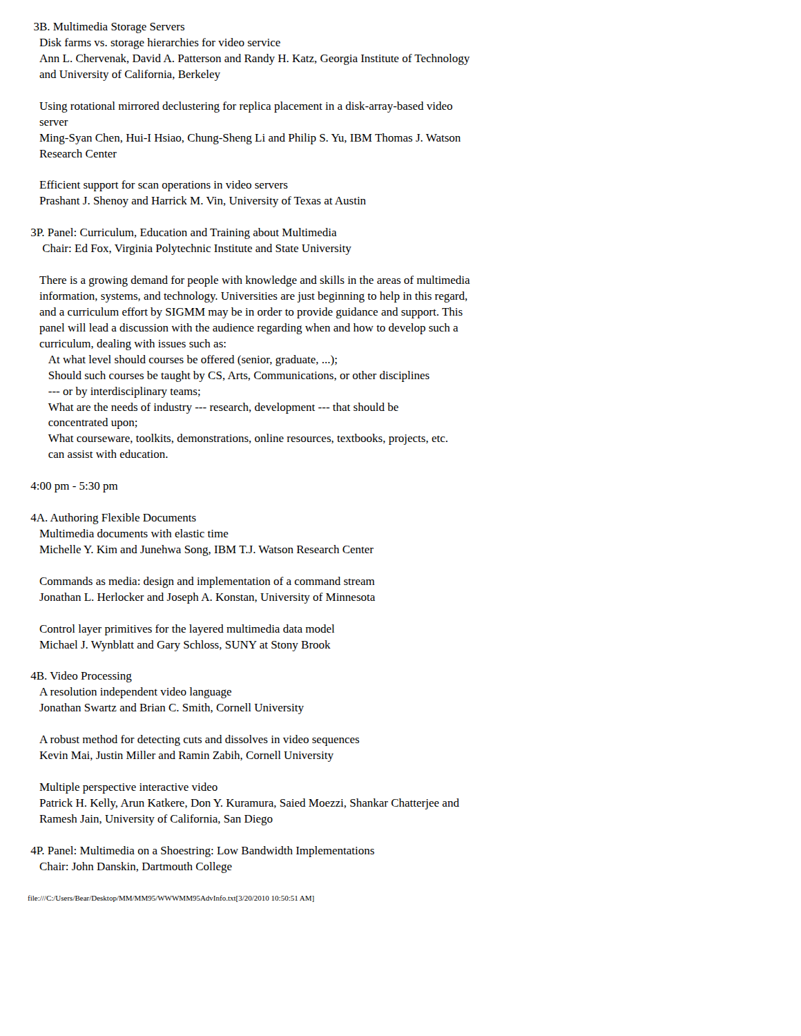3B. Multimedia Storage Servers
    Disk farms vs. storage hierarchies for video service
    Ann L. Chervenak, David A. Patterson and Randy H. Katz, Georgia Institute of Technology
    and University of California, Berkeley

    Using rotational mirrored declustering for replica placement in a disk-array-based video
    server
    Ming-Syan Chen, Hui-I Hsiao, Chung-Sheng Li and Philip S. Yu, IBM Thomas J. Watson
    Research Center

    Efficient support for scan operations in video servers
    Prashant J. Shenoy and Harrick M. Vin, University of Texas at Austin

 3P. Panel: Curriculum, Education and Training about Multimedia
     Chair: Ed Fox, Virginia Polytechnic Institute and State University

    There is a growing demand for people with knowledge and skills in the areas of multimedia
    information, systems, and technology. Universities are just beginning to help in this regard,
    and a curriculum effort by SIGMM may be in order to provide guidance and support. This
    panel will lead a discussion with the audience regarding when and how to develop such a
    curriculum, dealing with issues such as:
       At what level should courses be offered (senior, graduate, ...);
       Should such courses be taught by CS, Arts, Communications, or other disciplines
       --- or by interdisciplinary teams;
       What are the needs of industry --- research, development --- that should be
       concentrated upon;
       What courseware, toolkits, demonstrations, online resources, textbooks, projects, etc.
       can assist with education.

 4:00 pm - 5:30 pm

 4A. Authoring Flexible Documents
    Multimedia documents with elastic time
    Michelle Y. Kim and Junehwa Song, IBM T.J. Watson Research Center

    Commands as media: design and implementation of a command stream
    Jonathan L. Herlocker and Joseph A. Konstan, University of Minnesota

    Control layer primitives for the layered multimedia data model
    Michael J. Wynblatt and Gary Schloss, SUNY at Stony Brook

 4B. Video Processing
    A resolution independent video language
    Jonathan Swartz and Brian C. Smith, Cornell University

    A robust method for detecting cuts and dissolves in video sequences
    Kevin Mai, Justin Miller and Ramin Zabih, Cornell University

    Multiple perspective interactive video
    Patrick H. Kelly, Arun Katkere, Don Y. Kuramura, Saied Moezzi, Shankar Chatterjee and
    Ramesh Jain, University of California, San Diego

 4P. Panel: Multimedia on a Shoestring: Low Bandwidth Implementations
    Chair: John Danskin, Dartmouth College
file:///C:/Users/Bear/Desktop/MM/MM95/WWWMM95AdvInfo.txt[3/20/2010 10:50:51 AM]